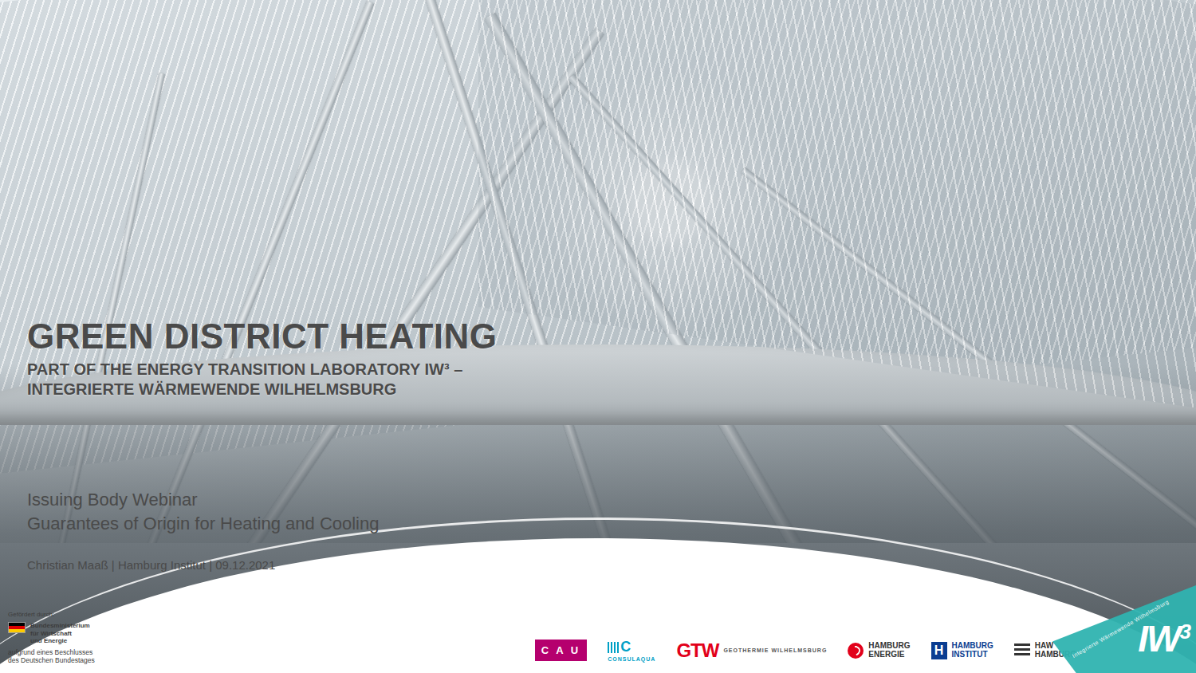GREEN DISTRICT HEATING
PART OF THE ENERGY TRANSITION LABORATORY IW³ –
INTEGRIERTE WÄRMEWENDE WILHELMSBURG
Issuing Body Webinar
Guarantees of Origin for Heating and Cooling
Christian Maaß | Hamburg Institut | 09.12.2021
Gefördert durch:
Bundesministerium
für Wirtschaft
und Energie
aufgrund eines Beschlusses
des Deutschen Bundestages
C A U
C CONSULAQUA
GTW GEOTHERMIE WILHELMSBURG
HAMBURG
ENERGIE
H HAMBURG
INSTITUT
HAW
HAMBURG
Integrierte Wärmewende Wilhelmsburg IW3